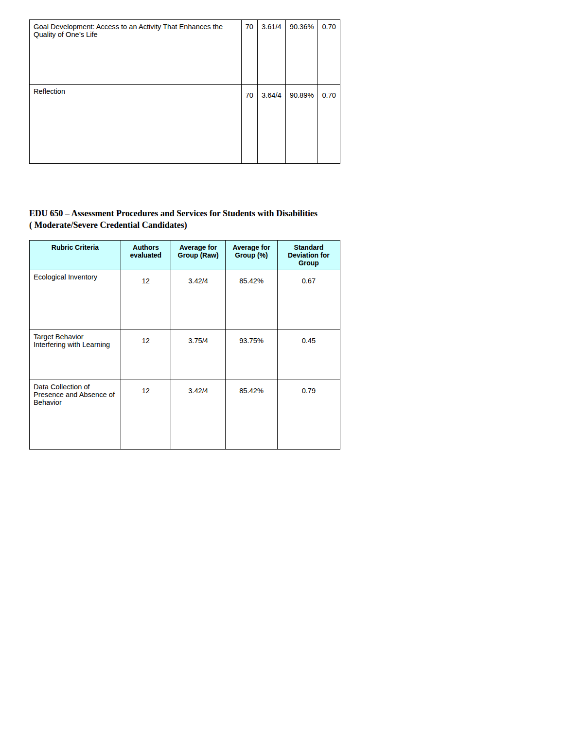| Goal Development: Access to an Activity That Enhances the Quality of One’s Life | 70 | 3.61/4 | 90.36% | 0.70 |
| Reflection | 70 | 3.64/4 | 90.89% | 0.70 |
EDU 650 – Assessment Procedures and Services for Students with Disabilities
( Moderate/Severe Credential Candidates)
| Rubric Criteria | Authors evaluated | Average for Group (Raw) | Average for Group (%) | Standard Deviation for Group |
| --- | --- | --- | --- | --- |
| Ecological Inventory | 12 | 3.42/4 | 85.42% | 0.67 |
| Target Behavior Interfering with Learning | 12 | 3.75/4 | 93.75% | 0.45 |
| Data Collection of Presence and Absence of Behavior | 12 | 3.42/4 | 85.42% | 0.79 |